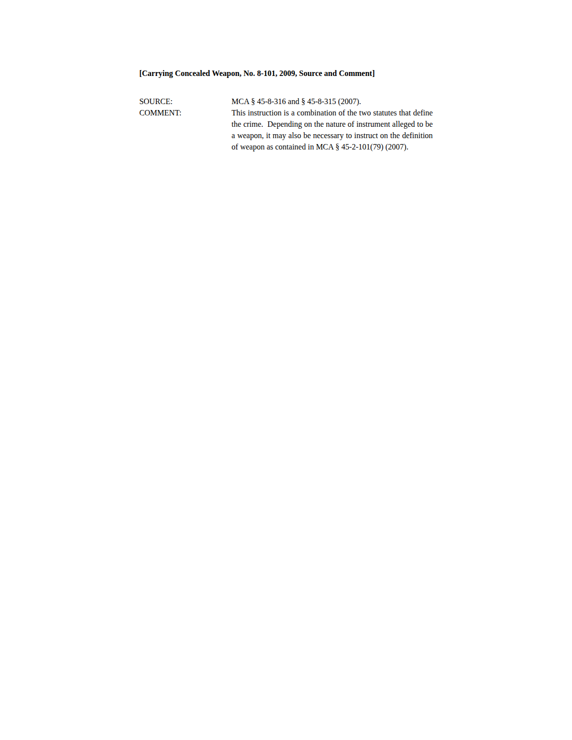[Carrying Concealed Weapon, No. 8-101, 2009, Source and Comment]
| SOURCE: | MCA § 45-8-316 and § 45-8-315 (2007). |
| COMMENT: | This instruction is a combination of the two statutes that define the crime. Depending on the nature of instrument alleged to be a weapon, it may also be necessary to instruct on the definition of weapon as contained in MCA § 45-2-101(79) (2007). |